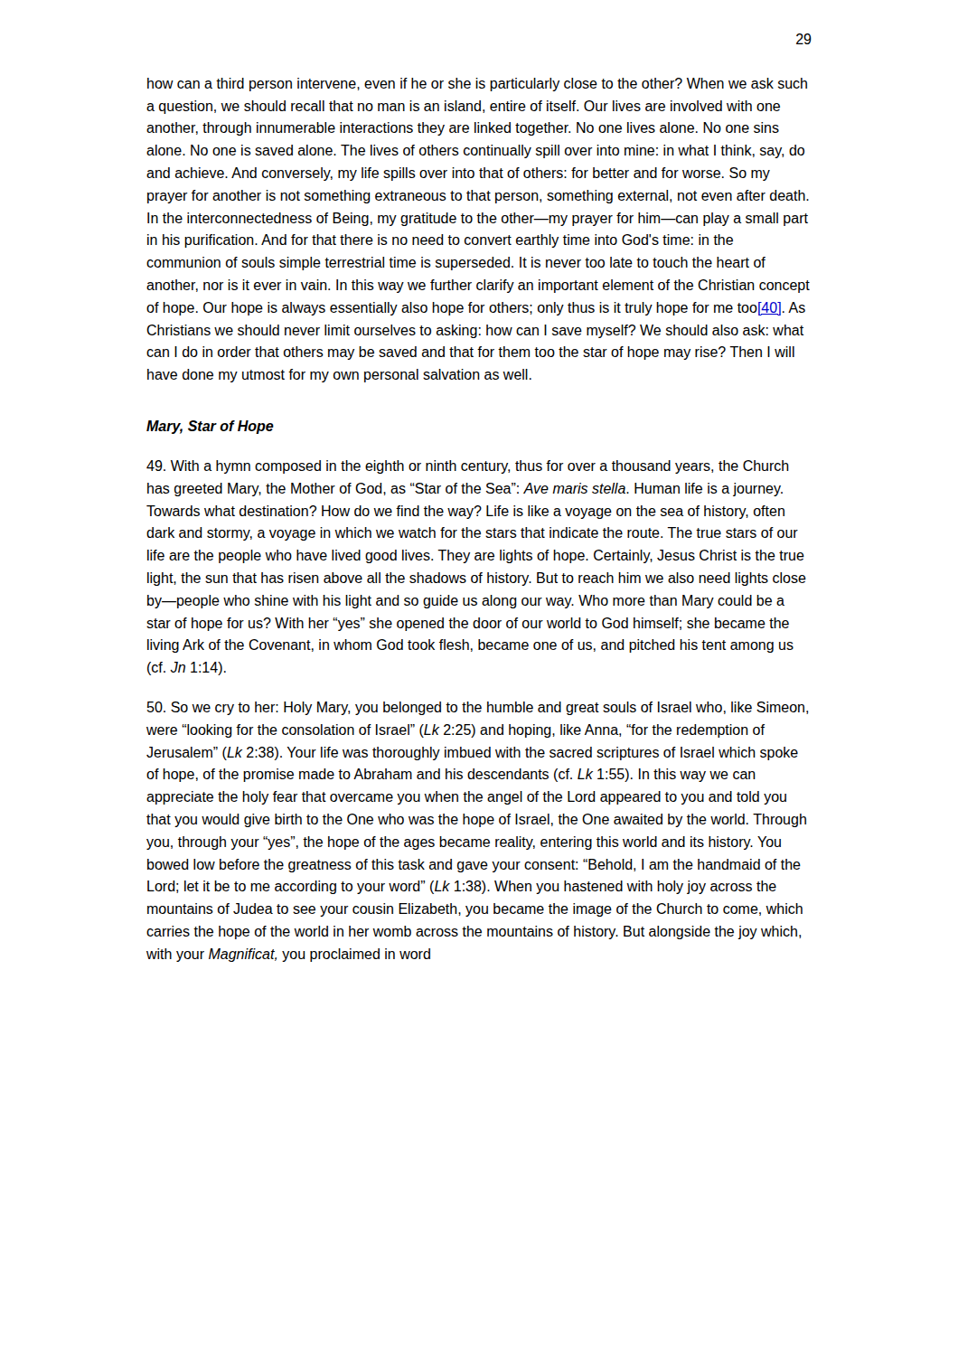29
how can a third person intervene, even if he or she is particularly close to the other? When we ask such a question, we should recall that no man is an island, entire of itself. Our lives are involved with one another, through innumerable interactions they are linked together. No one lives alone. No one sins alone. No one is saved alone. The lives of others continually spill over into mine: in what I think, say, do and achieve. And conversely, my life spills over into that of others: for better and for worse. So my prayer for another is not something extraneous to that person, something external, not even after death. In the interconnectedness of Being, my gratitude to the other—my prayer for him—can play a small part in his purification. And for that there is no need to convert earthly time into God's time: in the communion of souls simple terrestrial time is superseded. It is never too late to touch the heart of another, nor is it ever in vain. In this way we further clarify an important element of the Christian concept of hope. Our hope is always essentially also hope for others; only thus is it truly hope for me too[40]. As Christians we should never limit ourselves to asking: how can I save myself? We should also ask: what can I do in order that others may be saved and that for them too the star of hope may rise? Then I will have done my utmost for my own personal salvation as well.
Mary, Star of Hope
49. With a hymn composed in the eighth or ninth century, thus for over a thousand years, the Church has greeted Mary, the Mother of God, as “Star of the Sea”: Ave maris stella. Human life is a journey. Towards what destination? How do we find the way? Life is like a voyage on the sea of history, often dark and stormy, a voyage in which we watch for the stars that indicate the route. The true stars of our life are the people who have lived good lives. They are lights of hope. Certainly, Jesus Christ is the true light, the sun that has risen above all the shadows of history. But to reach him we also need lights close by—people who shine with his light and so guide us along our way. Who more than Mary could be a star of hope for us? With her “yes” she opened the door of our world to God himself; she became the living Ark of the Covenant, in whom God took flesh, became one of us, and pitched his tent among us (cf. Jn 1:14).
50. So we cry to her: Holy Mary, you belonged to the humble and great souls of Israel who, like Simeon, were “looking for the consolation of Israel” (Lk 2:25) and hoping, like Anna, “for the redemption of Jerusalem” (Lk 2:38). Your life was thoroughly imbued with the sacred scriptures of Israel which spoke of hope, of the promise made to Abraham and his descendants (cf. Lk 1:55). In this way we can appreciate the holy fear that overcame you when the angel of the Lord appeared to you and told you that you would give birth to the One who was the hope of Israel, the One awaited by the world. Through you, through your “yes”, the hope of the ages became reality, entering this world and its history. You bowed low before the greatness of this task and gave your consent: “Behold, I am the handmaid of the Lord; let it be to me according to your word” (Lk 1:38). When you hastened with holy joy across the mountains of Judea to see your cousin Elizabeth, you became the image of the Church to come, which carries the hope of the world in her womb across the mountains of history. But alongside the joy which, with your Magnificat, you proclaimed in word